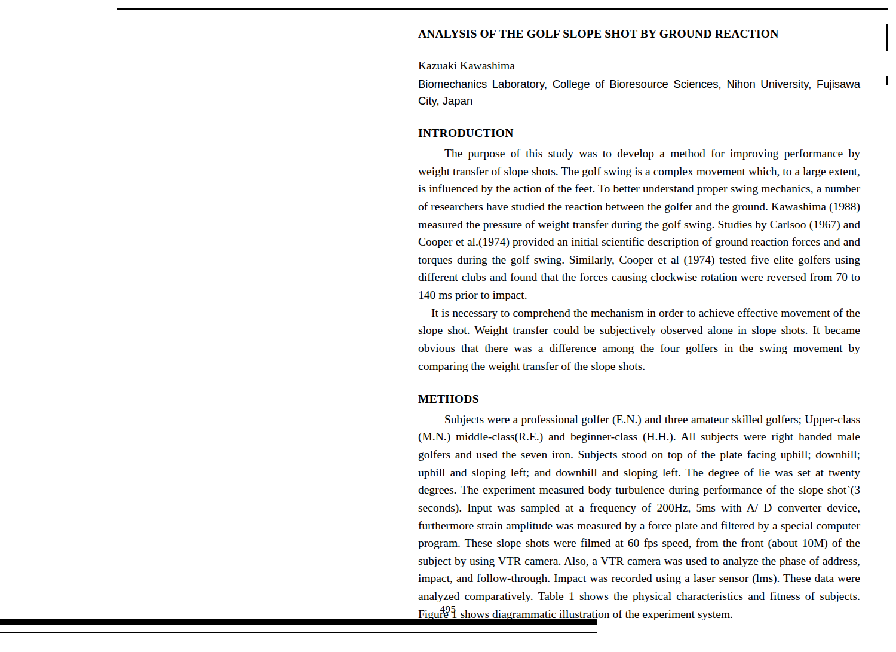ANALYSIS OF THE GOLF SLOPE SHOT BY GROUND REACTION
Kazuaki Kawashima
Biomechanics Laboratory, College of Bioresource Sciences, Nihon University, Fujisawa City, Japan
INTRODUCTION
The purpose of this study was to develop a method for improving performance by weight transfer of slope shots. The golf swing is a complex movement which, to a large extent, is influenced by the action of the feet. To better understand proper swing mechanics, a number of researchers have studied the reaction between the golfer and the ground. Kawashima (1988) measured the pressure of weight transfer during the golf swing. Studies by Carlsoo (1967) and Cooper et al.(1974) provided an initial scientific description of ground reaction forces and and torques during the golf swing. Similarly, Cooper et al (1974) tested five elite golfers using different clubs and found that the forces causing clockwise rotation were reversed from 70 to 140 ms prior to impact.
It is necessary to comprehend the mechanism in order to achieve effective movement of the slope shot. Weight transfer could be subjectively observed alone in slope shots. It became obvious that there was a difference among the four golfers in the swing movement by comparing the weight transfer of the slope shots.
METHODS
Subjects were a professional golfer (E.N.) and three amateur skilled golfers; Upper-class (M.N.) middle-class(R.E.) and beginner-class (H.H.). All subjects were right handed male golfers and used the seven iron. Subjects stood on top of the plate facing uphill; downhill; uphill and sloping left; and downhill and sloping left. The degree of lie was set at twenty degrees. The experiment measured body turbulence during performance of the slope shot`(3 seconds). Input was sampled at a frequency of 200Hz, 5ms with A/ D converter device, furthermore strain amplitude was measured by a force plate and filtered by a special computer program. These slope shots were filmed at 60 fps speed, from the front (about 10M) of the subject by using VTR camera. Also, a VTR camera was used to analyze the phase of address, impact, and follow-through. Impact was recorded using a laser sensor (lms). These data were analyzed comparatively. Table 1 shows the physical characteristics and fitness of subjects. Figure 1 shows diagrammatic illustration of the experiment system.
495